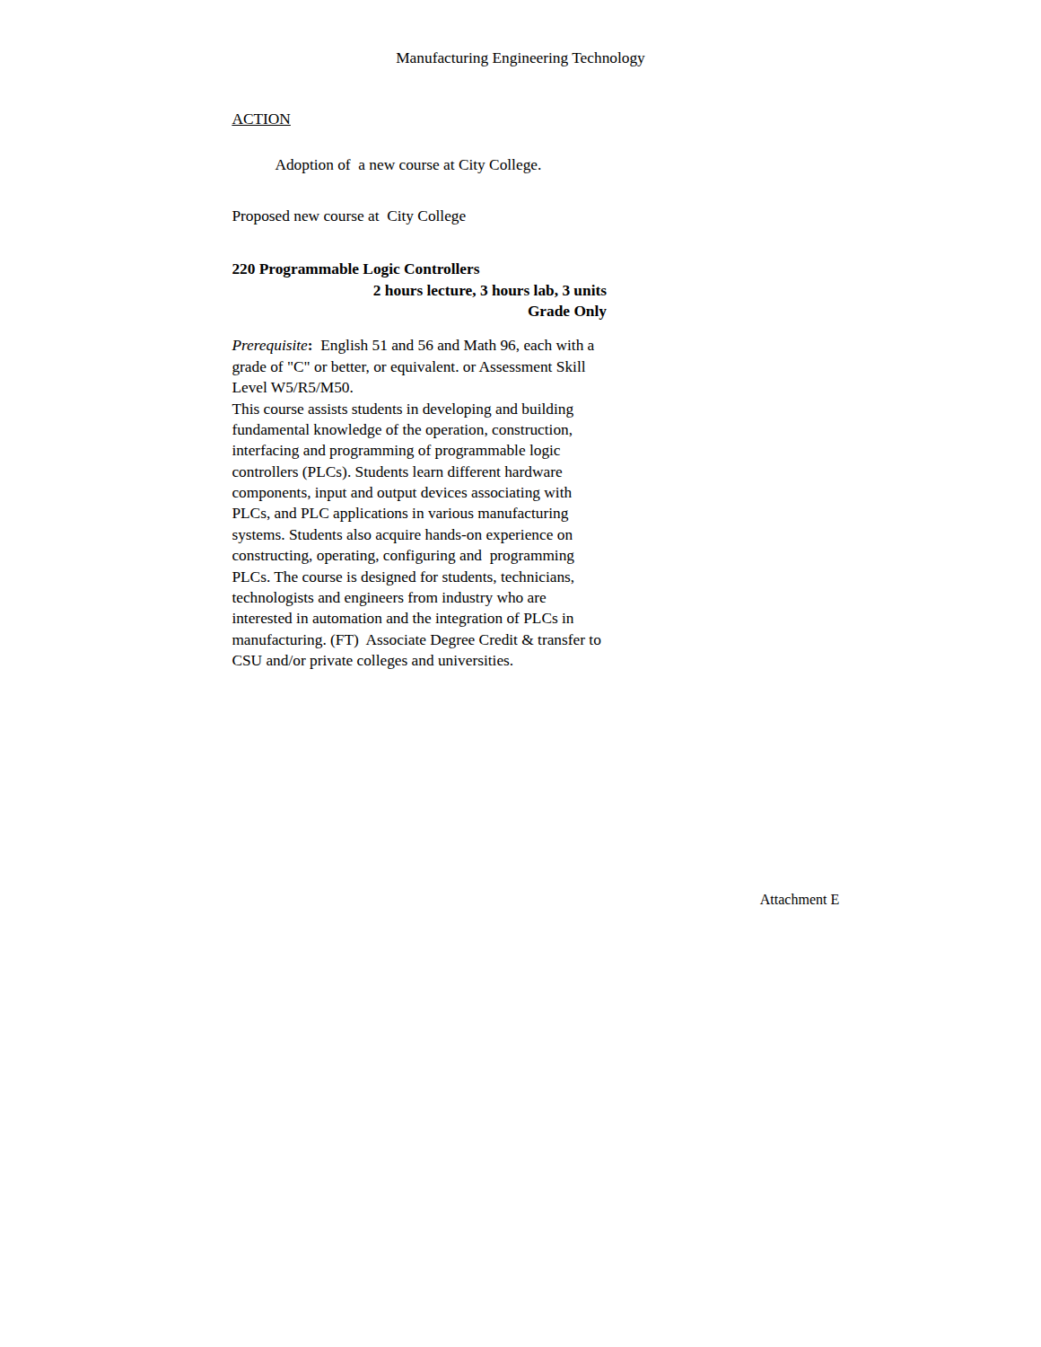Manufacturing Engineering Technology
ACTION
Adoption of a new course at City College.
Proposed new course at City College
220 Programmable Logic Controllers
2 hours lecture, 3 hours lab, 3 units
Grade Only
Prerequisite: English 51 and 56 and Math 96, each with a grade of "C" or better, or equivalent. or Assessment Skill Level W5/R5/M50.
This course assists students in developing and building fundamental knowledge of the operation, construction, interfacing and programming of programmable logic controllers (PLCs). Students learn different hardware components, input and output devices associating with PLCs, and PLC applications in various manufacturing systems. Students also acquire hands-on experience on constructing, operating, configuring and programming PLCs. The course is designed for students, technicians, technologists and engineers from industry who are interested in automation and the integration of PLCs in manufacturing. (FT) Associate Degree Credit & transfer to CSU and/or private colleges and universities.
Attachment E